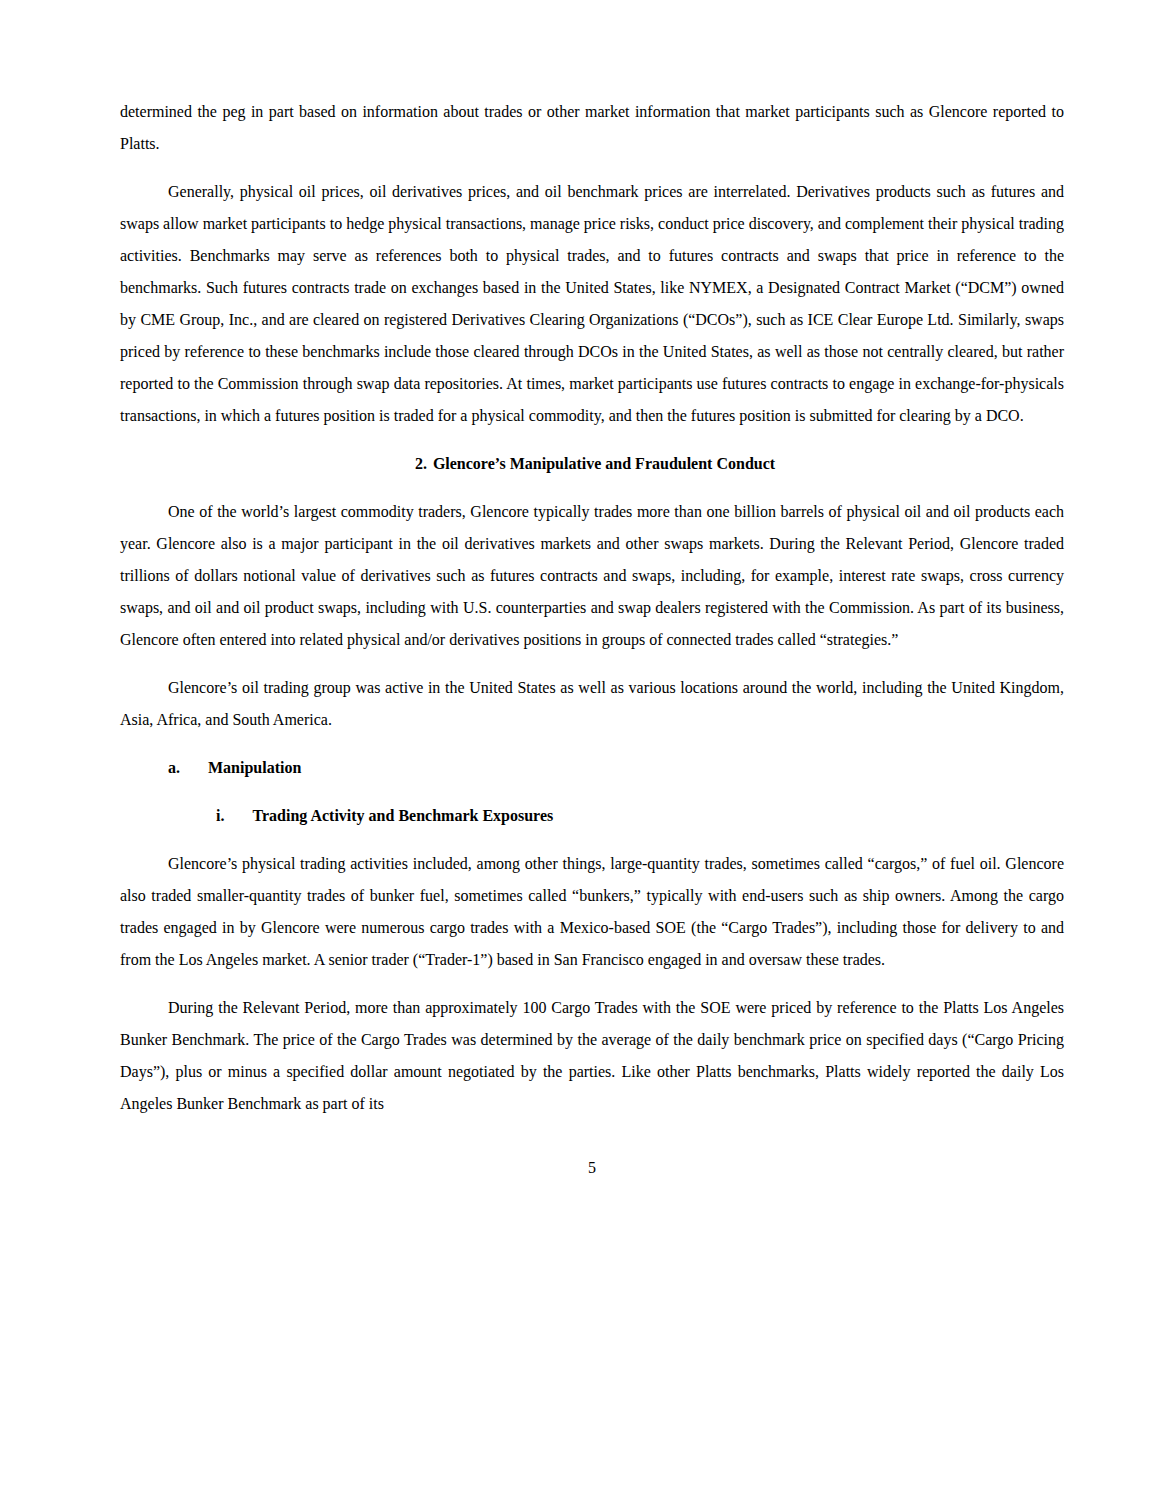determined the peg in part based on information about trades or other market information that market participants such as Glencore reported to Platts.
Generally, physical oil prices, oil derivatives prices, and oil benchmark prices are interrelated. Derivatives products such as futures and swaps allow market participants to hedge physical transactions, manage price risks, conduct price discovery, and complement their physical trading activities. Benchmarks may serve as references both to physical trades, and to futures contracts and swaps that price in reference to the benchmarks. Such futures contracts trade on exchanges based in the United States, like NYMEX, a Designated Contract Market (“DCM”) owned by CME Group, Inc., and are cleared on registered Derivatives Clearing Organizations (“DCOs”), such as ICE Clear Europe Ltd. Similarly, swaps priced by reference to these benchmarks include those cleared through DCOs in the United States, as well as those not centrally cleared, but rather reported to the Commission through swap data repositories. At times, market participants use futures contracts to engage in exchange-for-physicals transactions, in which a futures position is traded for a physical commodity, and then the futures position is submitted for clearing by a DCO.
2. Glencore’s Manipulative and Fraudulent Conduct
One of the world’s largest commodity traders, Glencore typically trades more than one billion barrels of physical oil and oil products each year. Glencore also is a major participant in the oil derivatives markets and other swaps markets. During the Relevant Period, Glencore traded trillions of dollars notional value of derivatives such as futures contracts and swaps, including, for example, interest rate swaps, cross currency swaps, and oil and oil product swaps, including with U.S. counterparties and swap dealers registered with the Commission. As part of its business, Glencore often entered into related physical and/or derivatives positions in groups of connected trades called “strategies.”
Glencore’s oil trading group was active in the United States as well as various locations around the world, including the United Kingdom, Asia, Africa, and South America.
a. Manipulation
i. Trading Activity and Benchmark Exposures
Glencore’s physical trading activities included, among other things, large-quantity trades, sometimes called “cargos,” of fuel oil. Glencore also traded smaller-quantity trades of bunker fuel, sometimes called “bunkers,” typically with end-users such as ship owners. Among the cargo trades engaged in by Glencore were numerous cargo trades with a Mexico-based SOE (the “Cargo Trades”), including those for delivery to and from the Los Angeles market. A senior trader (“Trader-1”) based in San Francisco engaged in and oversaw these trades.
During the Relevant Period, more than approximately 100 Cargo Trades with the SOE were priced by reference to the Platts Los Angeles Bunker Benchmark. The price of the Cargo Trades was determined by the average of the daily benchmark price on specified days (“Cargo Pricing Days”), plus or minus a specified dollar amount negotiated by the parties. Like other Platts benchmarks, Platts widely reported the daily Los Angeles Bunker Benchmark as part of its
5